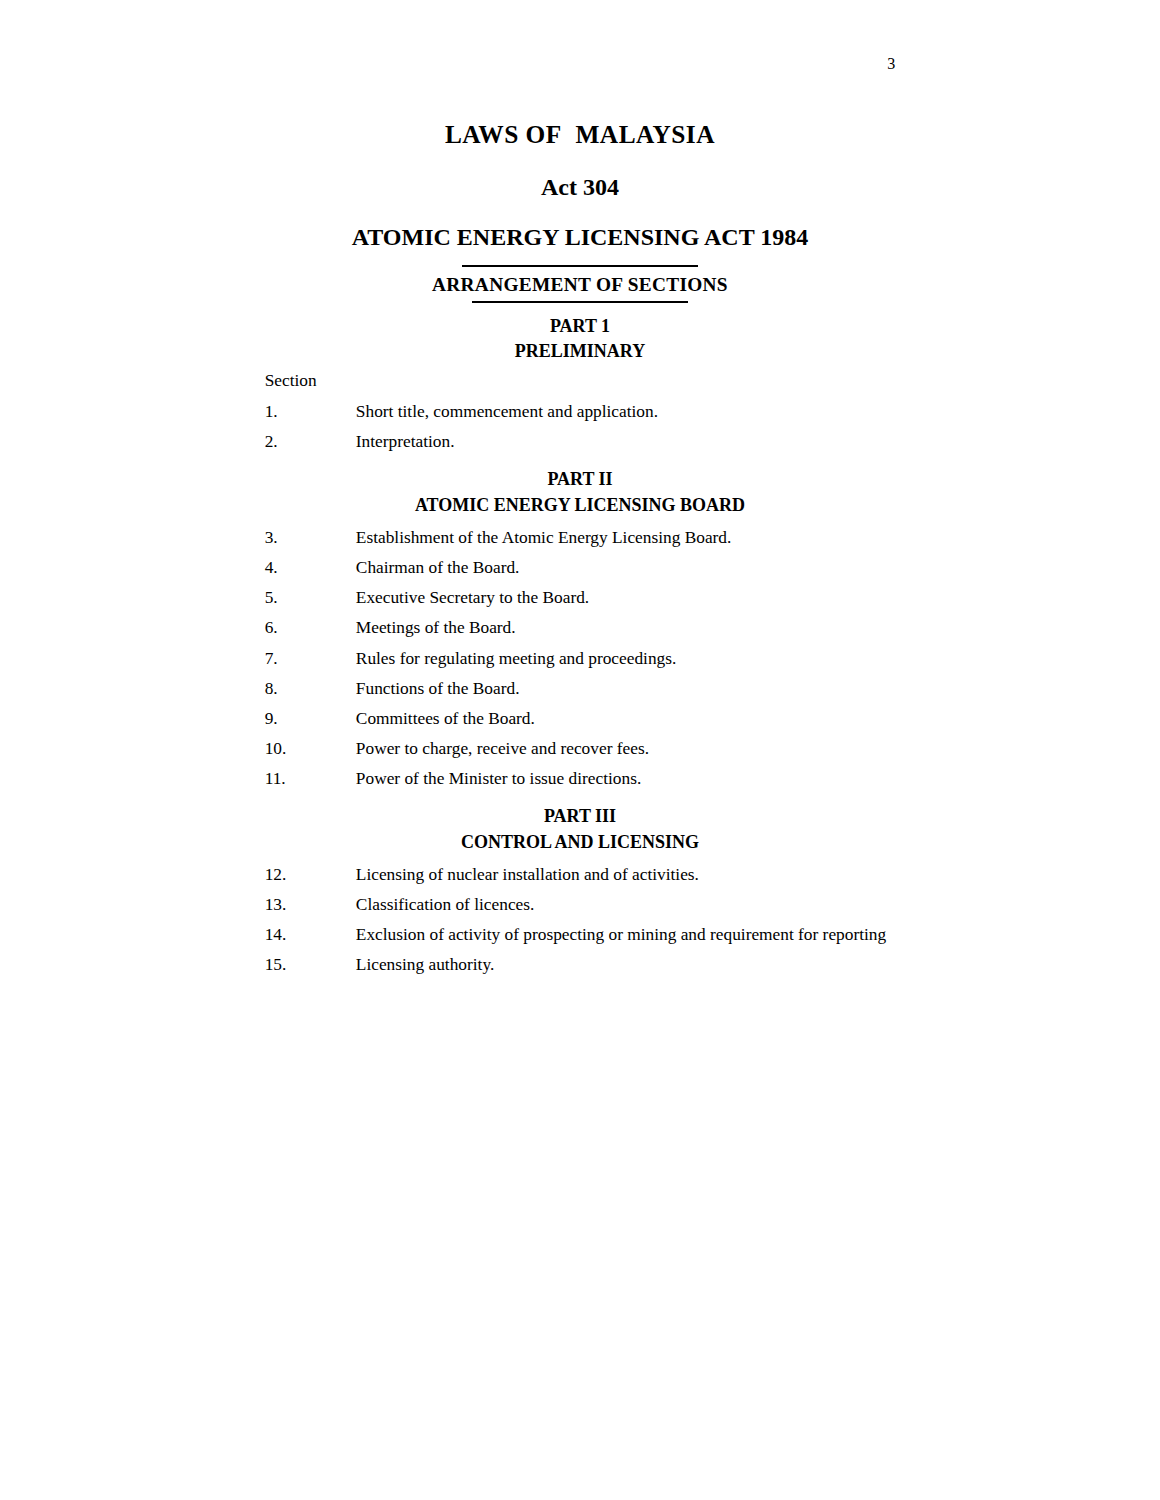3
LAWS OF MALAYSIA
Act 304
ATOMIC ENERGY LICENSING ACT 1984
ARRANGEMENT OF SECTIONS
PART 1
PRELIMINARY
Section
| 1. | Short title, commencement and application. |
| 2. | Interpretation. |
PART II
ATOMIC ENERGY LICENSING BOARD
| 3. | Establishment of the Atomic Energy Licensing Board. |
| 4. | Chairman of the Board. |
| 5. | Executive Secretary to the Board. |
| 6. | Meetings of the Board. |
| 7. | Rules for regulating meeting and proceedings. |
| 8. | Functions of the Board. |
| 9. | Committees of the Board. |
| 10. | Power to charge, receive and recover fees. |
| 11. | Power of the Minister to issue directions. |
PART III
CONTROL AND LICENSING
| 12. | Licensing of nuclear installation and of activities. |
| 13. | Classification of licences. |
| 14. | Exclusion of activity of prospecting or mining and requirement for reporting |
| 15. | Licensing authority. |